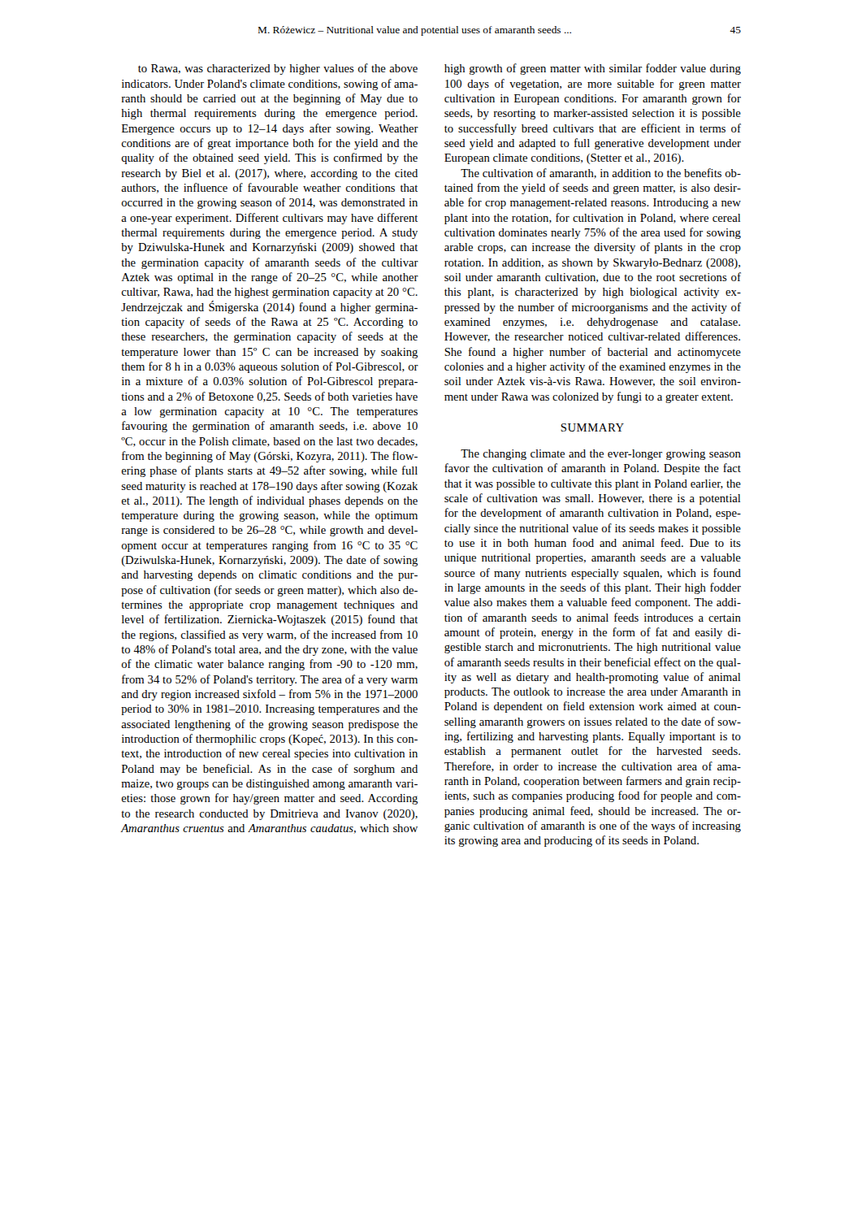M. Różewicz – Nutritional value and potential uses of amaranth seeds ... 45
to Rawa, was characterized by higher values of the above indicators. Under Poland's climate conditions, sowing of amaranth should be carried out at the beginning of May due to high thermal requirements during the emergence period. Emergence occurs up to 12–14 days after sowing. Weather conditions are of great importance both for the yield and the quality of the obtained seed yield. This is confirmed by the research by Biel et al. (2017), where, according to the cited authors, the influence of favourable weather conditions that occurred in the growing season of 2014, was demonstrated in a one-year experiment. Different cultivars may have different thermal requirements during the emergence period. A study by Dziwulska-Hunek and Kornarzyński (2009) showed that the germination capacity of amaranth seeds of the cultivar Aztek was optimal in the range of 20–25 °C, while another cultivar, Rawa, had the highest germination capacity at 20 °C. Jendrzejczak and Śmigerska (2014) found a higher germination capacity of seeds of the Rawa at 25 ºC. According to these researchers, the germination capacity of seeds at the temperature lower than 15º C can be increased by soaking them for 8 h in a 0.03% aqueous solution of Pol-Gibrescol, or in a mixture of a 0.03% solution of Pol-Gibrescol preparations and a 2% of Betoxone 0,25. Seeds of both varieties have a low germination capacity at 10 °C. The temperatures favouring the germination of amaranth seeds, i.e. above 10 ºC, occur in the Polish climate, based on the last two decades, from the beginning of May (Górski, Kozyra, 2011). The flowering phase of plants starts at 49–52 after sowing, while full seed maturity is reached at 178–190 days after sowing (Kozak et al., 2011). The length of individual phases depends on the temperature during the growing season, while the optimum range is considered to be 26–28 °C, while growth and development occur at temperatures ranging from 16 °C to 35 °C (Dziwulska-Hunek, Kornarzyński, 2009). The date of sowing and harvesting depends on climatic conditions and the purpose of cultivation (for seeds or green matter), which also determines the appropriate crop management techniques and level of fertilization. Ziernicka-Wojtaszek (2015) found that the regions, classified as very warm, of the increased from 10 to 48% of Poland's total area, and the dry zone, with the value of the climatic water balance ranging from -90 to -120 mm, from 34 to 52% of Poland's territory. The area of a very warm and dry region increased sixfold – from 5% in the 1971–2000 period to 30% in 1981–2010. Increasing temperatures and the associated lengthening of the growing season predispose the introduction of thermophilic crops (Kopeć, 2013). In this context, the introduction of new cereal species into cultivation in Poland may be beneficial. As in the case of sorghum and maize, two groups can be distinguished among amaranth varieties: those grown for hay/green matter and seed. According to the research conducted by Dmitrieva and Ivanov (2020), Amaranthus cruentus and Amaranthus caudatus, which show high growth of green matter with similar fodder value during 100 days of vegetation, are more suitable for green matter cultivation in European conditions. For amaranth grown for seeds, by resorting to marker-assisted selection it is possible to successfully breed cultivars that are efficient in terms of seed yield and adapted to full generative development under European climate conditions, (Stetter et al., 2016).
The cultivation of amaranth, in addition to the benefits obtained from the yield of seeds and green matter, is also desirable for crop management-related reasons. Introducing a new plant into the rotation, for cultivation in Poland, where cereal cultivation dominates nearly 75% of the area used for sowing arable crops, can increase the diversity of plants in the crop rotation. In addition, as shown by Skwaryło-Bednarz (2008), soil under amaranth cultivation, due to the root secretions of this plant, is characterized by high biological activity expressed by the number of microorganisms and the activity of examined enzymes, i.e. dehydrogenase and catalase. However, the researcher noticed cultivar-related differences. She found a higher number of bacterial and actinomycete colonies and a higher activity of the examined enzymes in the soil under Aztek vis-à-vis Rawa. However, the soil environment under Rawa was colonized by fungi to a greater extent.
Summary
The changing climate and the ever-longer growing season favor the cultivation of amaranth in Poland. Despite the fact that it was possible to cultivate this plant in Poland earlier, the scale of cultivation was small. However, there is a potential for the development of amaranth cultivation in Poland, especially since the nutritional value of its seeds makes it possible to use it in both human food and animal feed. Due to its unique nutritional properties, amaranth seeds are a valuable source of many nutrients especially squalen, which is found in large amounts in the seeds of this plant. Their high fodder value also makes them a valuable feed component. The addition of amaranth seeds to animal feeds introduces a certain amount of protein, energy in the form of fat and easily digestible starch and micronutrients. The high nutritional value of amaranth seeds results in their beneficial effect on the quality as well as dietary and health-promoting value of animal products. The outlook to increase the area under Amaranth in Poland is dependent on field extension work aimed at counselling amaranth growers on issues related to the date of sowing, fertilizing and harvesting plants. Equally important is to establish a permanent outlet for the harvested seeds. Therefore, in order to increase the cultivation area of amaranth in Poland, cooperation between farmers and grain recipients, such as companies producing food for people and companies producing animal feed, should be increased. The organic cultivation of amaranth is one of the ways of increasing its growing area and producing of its seeds in Poland.